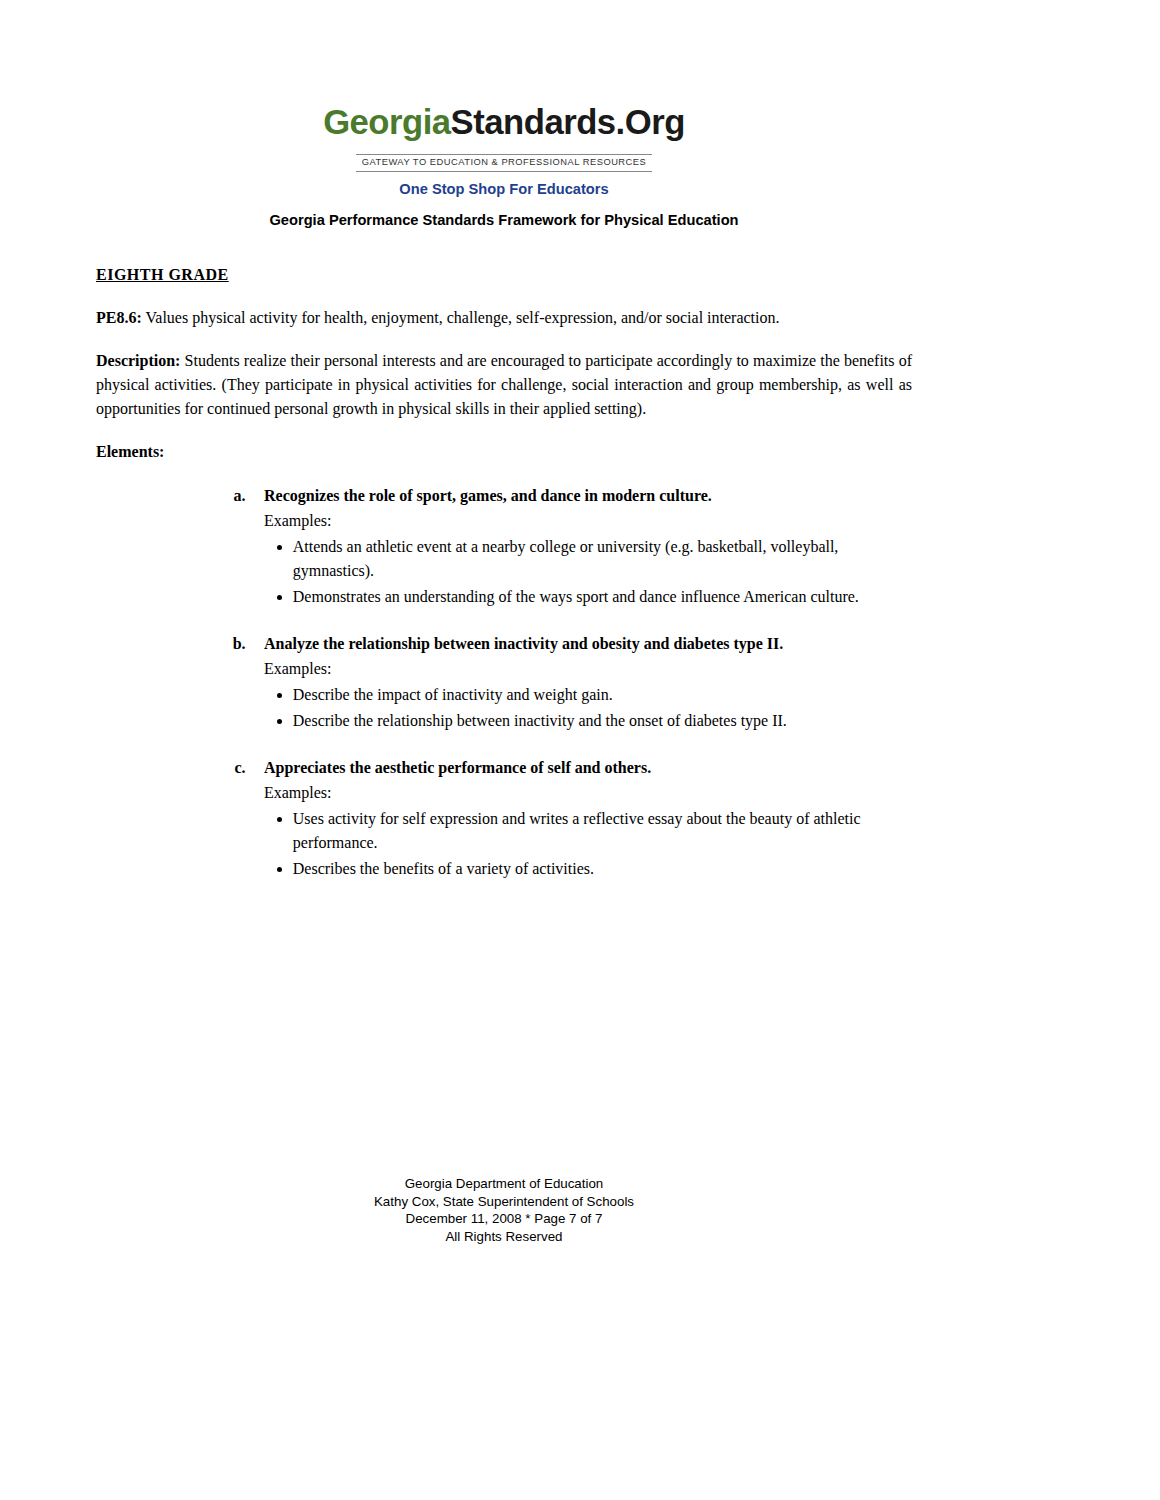Georgia Standards.Org
GATEWAY TO EDUCATION & PROFESSIONAL RESOURCES
One Stop Shop For Educators
Georgia Performance Standards Framework for Physical Education
EIGHTH GRADE
PE8.6: Values physical activity for health, enjoyment, challenge, self-expression, and/or social interaction.
Description: Students realize their personal interests and are encouraged to participate accordingly to maximize the benefits of physical activities. (They participate in physical activities for challenge, social interaction and group membership, as well as opportunities for continued personal growth in physical skills in their applied setting).
Elements:
Recognizes the role of sport, games, and dance in modern culture. Examples:
Attends an athletic event at a nearby college or university (e.g. basketball, volleyball, gymnastics).
Demonstrates an understanding of the ways sport and dance influence American culture.
Analyze the relationship between inactivity and obesity and diabetes type II. Examples:
Describe the impact of inactivity and weight gain.
Describe the relationship between inactivity and the onset of diabetes type II.
Appreciates the aesthetic performance of self and others. Examples:
Uses activity for self expression and writes a reflective essay about the beauty of athletic performance.
Describes the benefits of a variety of activities.
Georgia Department of Education
Kathy Cox, State Superintendent of Schools
December 11, 2008 * Page 7 of 7
All Rights Reserved